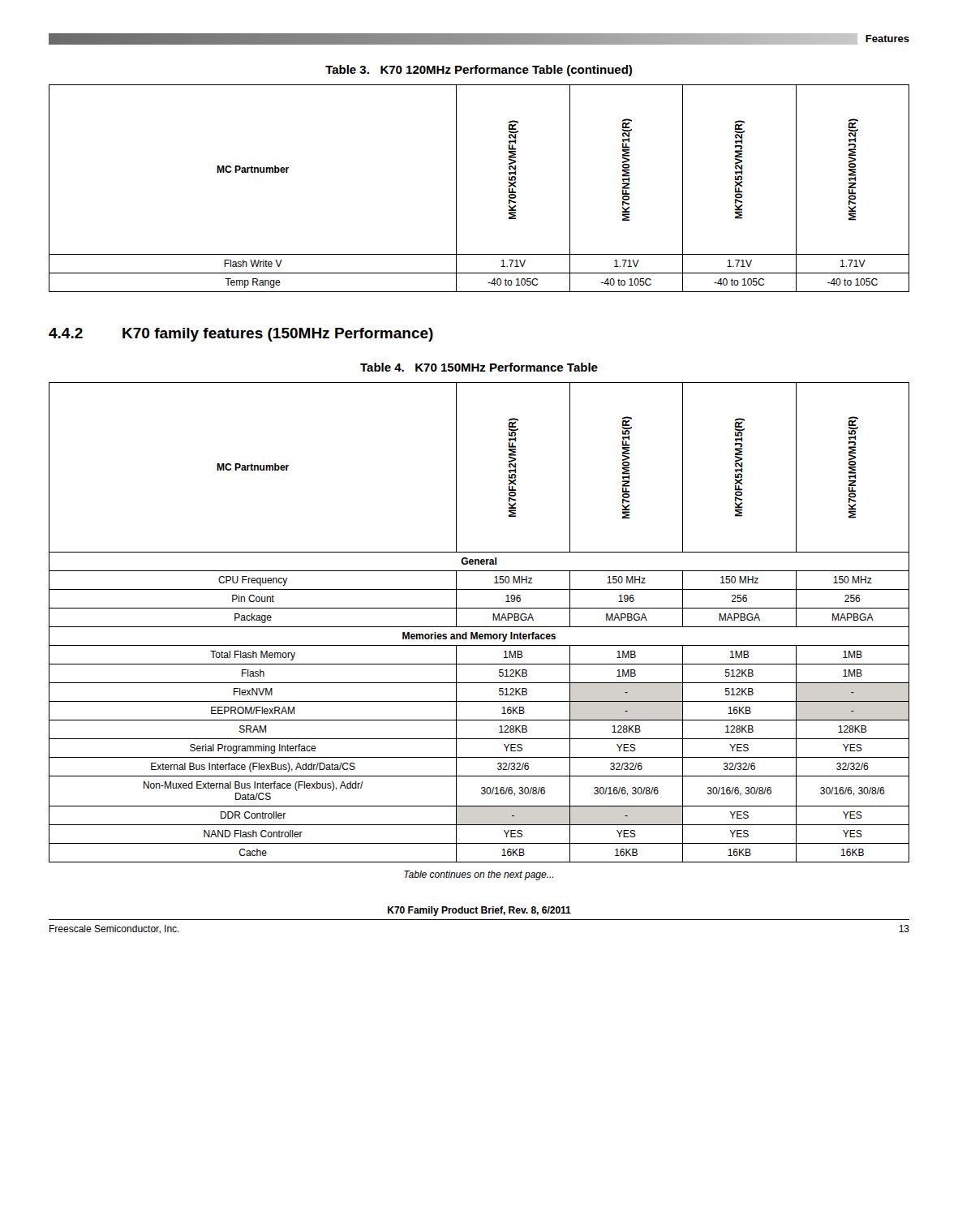Features
Table 3. K70 120MHz Performance Table (continued)
| MC Partnumber | MK70FX512VMF12(R) | MK70FN1M0VMF12(R) | MK70FX512VMJ12(R) | MK70FN1M0VMJ12(R) |
| --- | --- | --- | --- | --- |
| Flash Write V | 1.71V | 1.71V | 1.71V | 1.71V |
| Temp Range | -40 to 105C | -40 to 105C | -40 to 105C | -40 to 105C |
4.4.2 K70 family features (150MHz Performance)
Table 4. K70 150MHz Performance Table
| MC Partnumber | MK70FX512VMF15(R) | MK70FN1M0VMF15(R) | MK70FX512VMJ15(R) | MK70FN1M0VMJ15(R) |
| --- | --- | --- | --- | --- |
| General |
| CPU Frequency | 150 MHz | 150 MHz | 150 MHz | 150 MHz |
| Pin Count | 196 | 196 | 256 | 256 |
| Package | MAPBGA | MAPBGA | MAPBGA | MAPBGA |
| Memories and Memory Interfaces |
| Total Flash Memory | 1MB | 1MB | 1MB | 1MB |
| Flash | 512KB | 1MB | 512KB | 1MB |
| FlexNVM | 512KB | - | 512KB | - |
| EEPROM/FlexRAM | 16KB | - | 16KB | - |
| SRAM | 128KB | 128KB | 128KB | 128KB |
| Serial Programming Interface | YES | YES | YES | YES |
| External Bus Interface (FlexBus), Addr/Data/CS | 32/32/6 | 32/32/6 | 32/32/6 | 32/32/6 |
| Non-Muxed External Bus Interface (Flexbus), Addr/ Data/CS | 30/16/6, 30/8/6 | 30/16/6, 30/8/6 | 30/16/6, 30/8/6 | 30/16/6, 30/8/6 |
| DDR Controller | - | - | YES | YES |
| NAND Flash Controller | YES | YES | YES | YES |
| Cache | 16KB | 16KB | 16KB | 16KB |
Table continues on the next page...
K70 Family Product Brief, Rev. 8, 6/2011
Freescale Semiconductor, Inc.
13